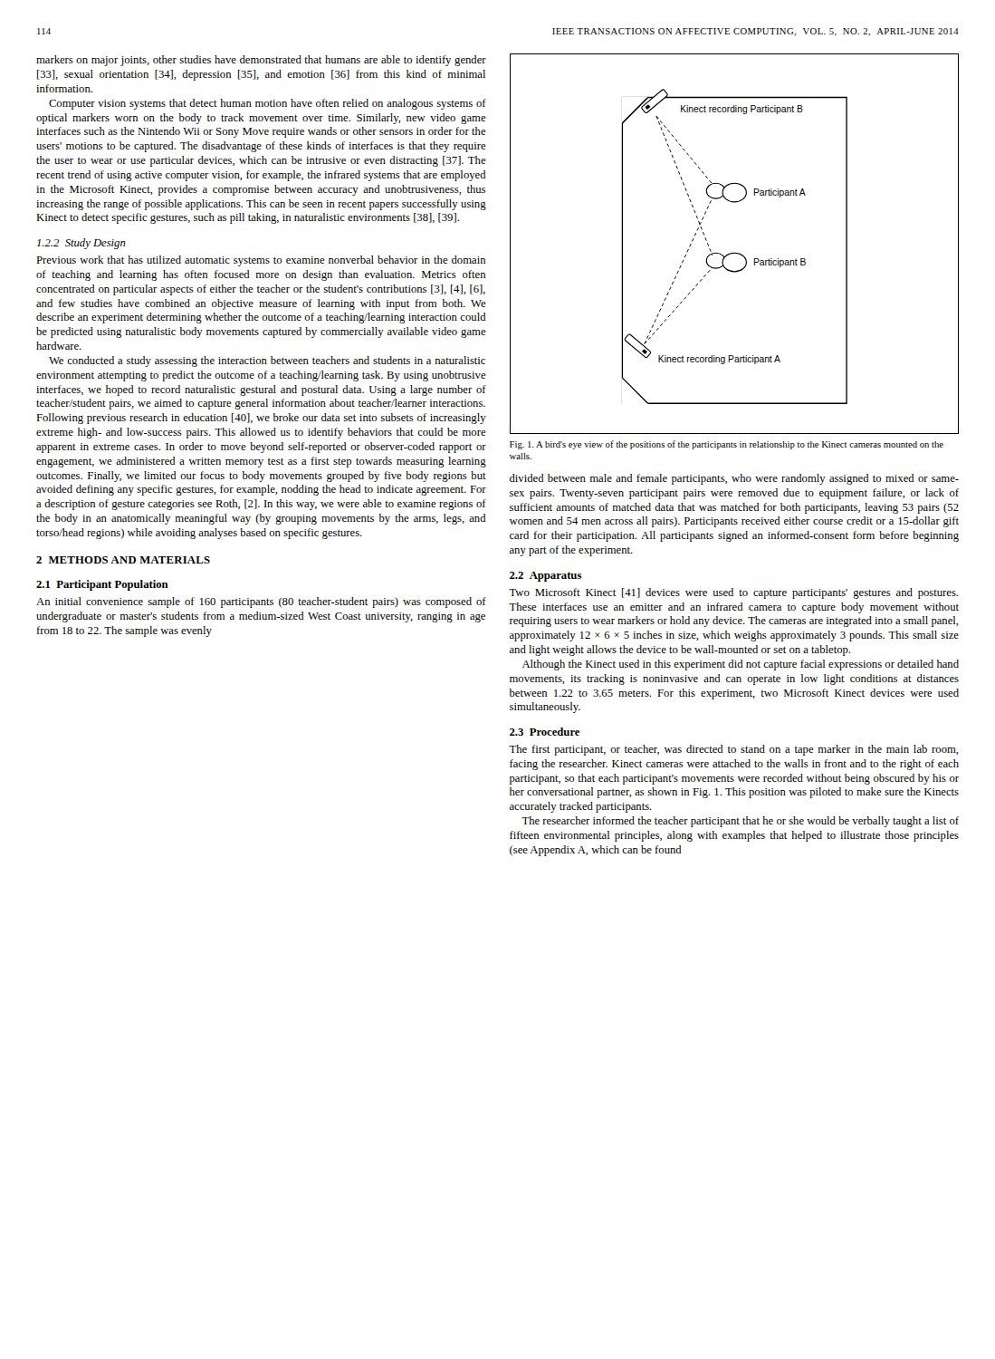114 IEEE Transactions on Affective Computing, Vol. 5, No. 2, April-June 2014
markers on major joints, other studies have demonstrated that humans are able to identify gender [33], sexual orientation [34], depression [35], and emotion [36] from this kind of minimal information.
Computer vision systems that detect human motion have often relied on analogous systems of optical markers worn on the body to track movement over time. Similarly, new video game interfaces such as the Nintendo Wii or Sony Move require wands or other sensors in order for the users' motions to be captured. The disadvantage of these kinds of interfaces is that they require the user to wear or use particular devices, which can be intrusive or even distracting [37]. The recent trend of using active computer vision, for example, the infrared systems that are employed in the Microsoft Kinect, provides a compromise between accuracy and unobtrusiveness, thus increasing the range of possible applications. This can be seen in recent papers successfully using Kinect to detect specific gestures, such as pill taking, in naturalistic environments [38], [39].
1.2.2 Study Design
Previous work that has utilized automatic systems to examine nonverbal behavior in the domain of teaching and learning has often focused more on design than evaluation. Metrics often concentrated on particular aspects of either the teacher or the student's contributions [3], [4], [6], and few studies have combined an objective measure of learning with input from both. We describe an experiment determining whether the outcome of a teaching/learning interaction could be predicted using naturalistic body movements captured by commercially available video game hardware.
We conducted a study assessing the interaction between teachers and students in a naturalistic environment attempting to predict the outcome of a teaching/learning task. By using unobtrusive interfaces, we hoped to record naturalistic gestural and postural data. Using a large number of teacher/student pairs, we aimed to capture general information about teacher/learner interactions. Following previous research in education [40], we broke our data set into subsets of increasingly extreme high- and low-success pairs. This allowed us to identify behaviors that could be more apparent in extreme cases. In order to move beyond self-reported or observer-coded rapport or engagement, we administered a written memory test as a first step towards measuring learning outcomes. Finally, we limited our focus to body movements grouped by five body regions but avoided defining any specific gestures, for example, nodding the head to indicate agreement. For a description of gesture categories see Roth, [2]. In this way, we were able to examine regions of the body in an anatomically meaningful way (by grouping movements by the arms, legs, and torso/head regions) while avoiding analyses based on specific gestures.
2 Methods and Materials
2.1 Participant Population
An initial convenience sample of 160 participants (80 teacher-student pairs) was composed of undergraduate or master's students from a medium-sized West Coast university, ranging in age from 18 to 22. The sample was evenly
Kinect recording Participant B Participant A Participant B Kinect recording Participant A
Fig. 1. A bird's eye view of the positions of the participants in relationship to the Kinect cameras mounted on the walls.
divided between male and female participants, who were randomly assigned to mixed or same-sex pairs. Twenty-seven participant pairs were removed due to equipment failure, or lack of sufficient amounts of matched data that was matched for both participants, leaving 53 pairs (52 women and 54 men across all pairs). Participants received either course credit or a 15-dollar gift card for their participation. All participants signed an informed-consent form before beginning any part of the experiment.
2.2 Apparatus
Two Microsoft Kinect [41] devices were used to capture participants' gestures and postures. These interfaces use an emitter and an infrared camera to capture body movement without requiring users to wear markers or hold any device. The cameras are integrated into a small panel, approximately 12 × 6 × 5 inches in size, which weighs approximately 3 pounds. This small size and light weight allows the device to be wall-mounted or set on a tabletop.
Although the Kinect used in this experiment did not capture facial expressions or detailed hand movements, its tracking is noninvasive and can operate in low light conditions at distances between 1.22 to 3.65 meters. For this experiment, two Microsoft Kinect devices were used simultaneously.
2.3 Procedure
The first participant, or teacher, was directed to stand on a tape marker in the main lab room, facing the researcher. Kinect cameras were attached to the walls in front and to the right of each participant, so that each participant's movements were recorded without being obscured by his or her conversational partner, as shown in Fig. 1. This position was piloted to make sure the Kinects accurately tracked participants.
The researcher informed the teacher participant that he or she would be verbally taught a list of fifteen environmental principles, along with examples that helped to illustrate those principles (see Appendix A, which can be found